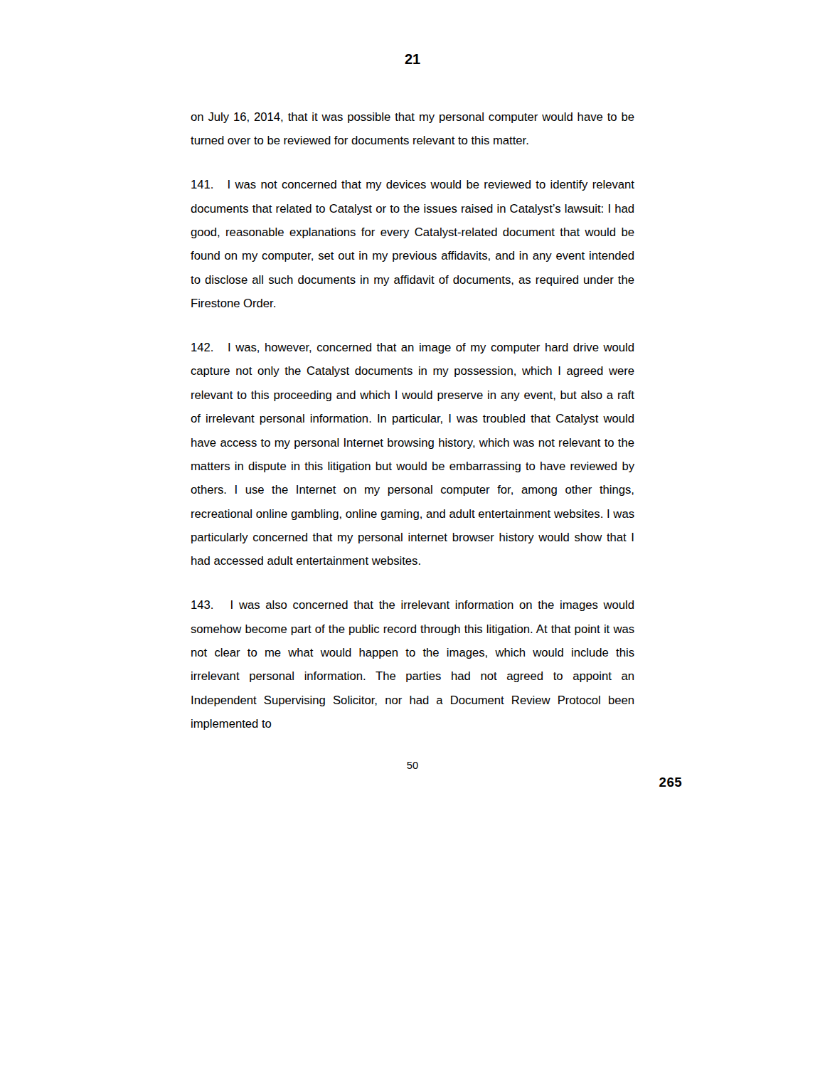21
on July 16, 2014, that it was possible that my personal computer would have to be turned over to be reviewed for documents relevant to this matter.
141. I was not concerned that my devices would be reviewed to identify relevant documents that related to Catalyst or to the issues raised in Catalyst’s lawsuit: I had good, reasonable explanations for every Catalyst-related document that would be found on my computer, set out in my previous affidavits, and in any event intended to disclose all such documents in my affidavit of documents, as required under the Firestone Order.
142. I was, however, concerned that an image of my computer hard drive would capture not only the Catalyst documents in my possession, which I agreed were relevant to this proceeding and which I would preserve in any event, but also a raft of irrelevant personal information. In particular, I was troubled that Catalyst would have access to my personal Internet browsing history, which was not relevant to the matters in dispute in this litigation but would be embarrassing to have reviewed by others. I use the Internet on my personal computer for, among other things, recreational online gambling, online gaming, and adult entertainment websites. I was particularly concerned that my personal internet browser history would show that I had accessed adult entertainment websites.
143. I was also concerned that the irrelevant information on the images would somehow become part of the public record through this litigation. At that point it was not clear to me what would happen to the images, which would include this irrelevant personal information. The parties had not agreed to appoint an Independent Supervising Solicitor, nor had a Document Review Protocol been implemented to
50
265